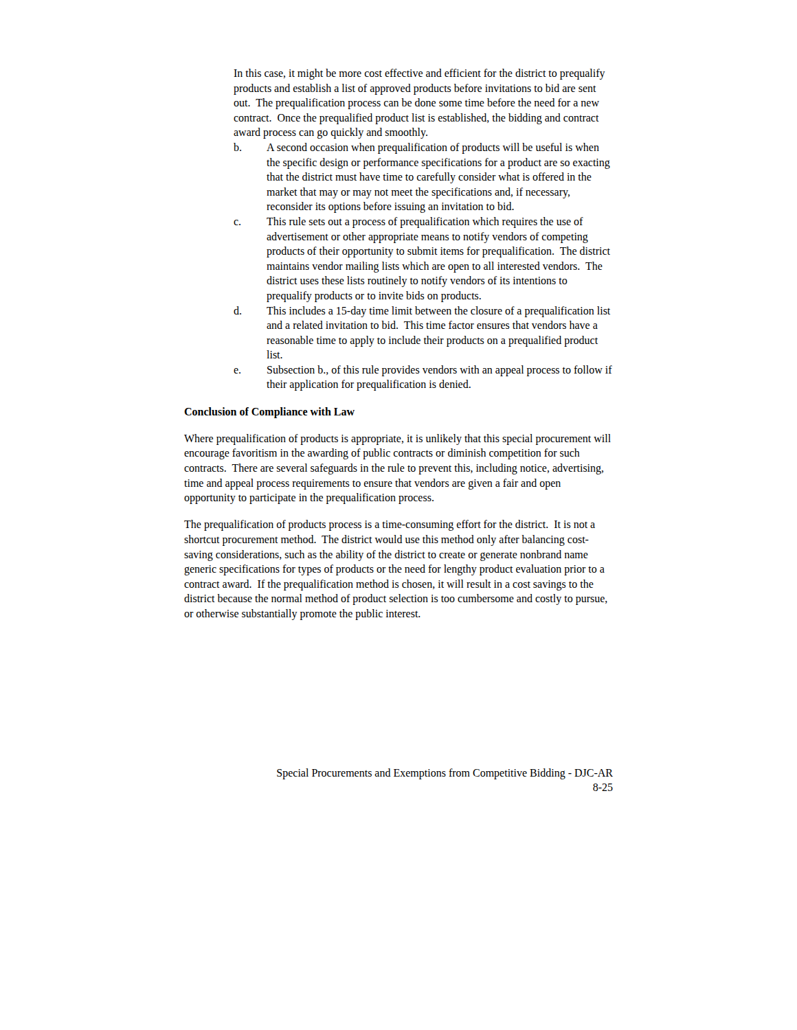In this case, it might be more cost effective and efficient for the district to prequalify products and establish a list of approved products before invitations to bid are sent out. The prequalification process can be done some time before the need for a new contract. Once the prequalified product list is established, the bidding and contract award process can go quickly and smoothly.
b. A second occasion when prequalification of products will be useful is when the specific design or performance specifications for a product are so exacting that the district must have time to carefully consider what is offered in the market that may or may not meet the specifications and, if necessary, reconsider its options before issuing an invitation to bid.
c. This rule sets out a process of prequalification which requires the use of advertisement or other appropriate means to notify vendors of competing products of their opportunity to submit items for prequalification. The district maintains vendor mailing lists which are open to all interested vendors. The district uses these lists routinely to notify vendors of its intentions to prequalify products or to invite bids on products.
d. This includes a 15-day time limit between the closure of a prequalification list and a related invitation to bid. This time factor ensures that vendors have a reasonable time to apply to include their products on a prequalified product list.
e. Subsection b., of this rule provides vendors with an appeal process to follow if their application for prequalification is denied.
Conclusion of Compliance with Law
Where prequalification of products is appropriate, it is unlikely that this special procurement will encourage favoritism in the awarding of public contracts or diminish competition for such contracts. There are several safeguards in the rule to prevent this, including notice, advertising, time and appeal process requirements to ensure that vendors are given a fair and open opportunity to participate in the prequalification process.
The prequalification of products process is a time-consuming effort for the district. It is not a shortcut procurement method. The district would use this method only after balancing cost-saving considerations, such as the ability of the district to create or generate nonbrand name generic specifications for types of products or the need for lengthy product evaluation prior to a contract award. If the prequalification method is chosen, it will result in a cost savings to the district because the normal method of product selection is too cumbersome and costly to pursue, or otherwise substantially promote the public interest.
Special Procurements and Exemptions from Competitive Bidding - DJC-AR 8-25